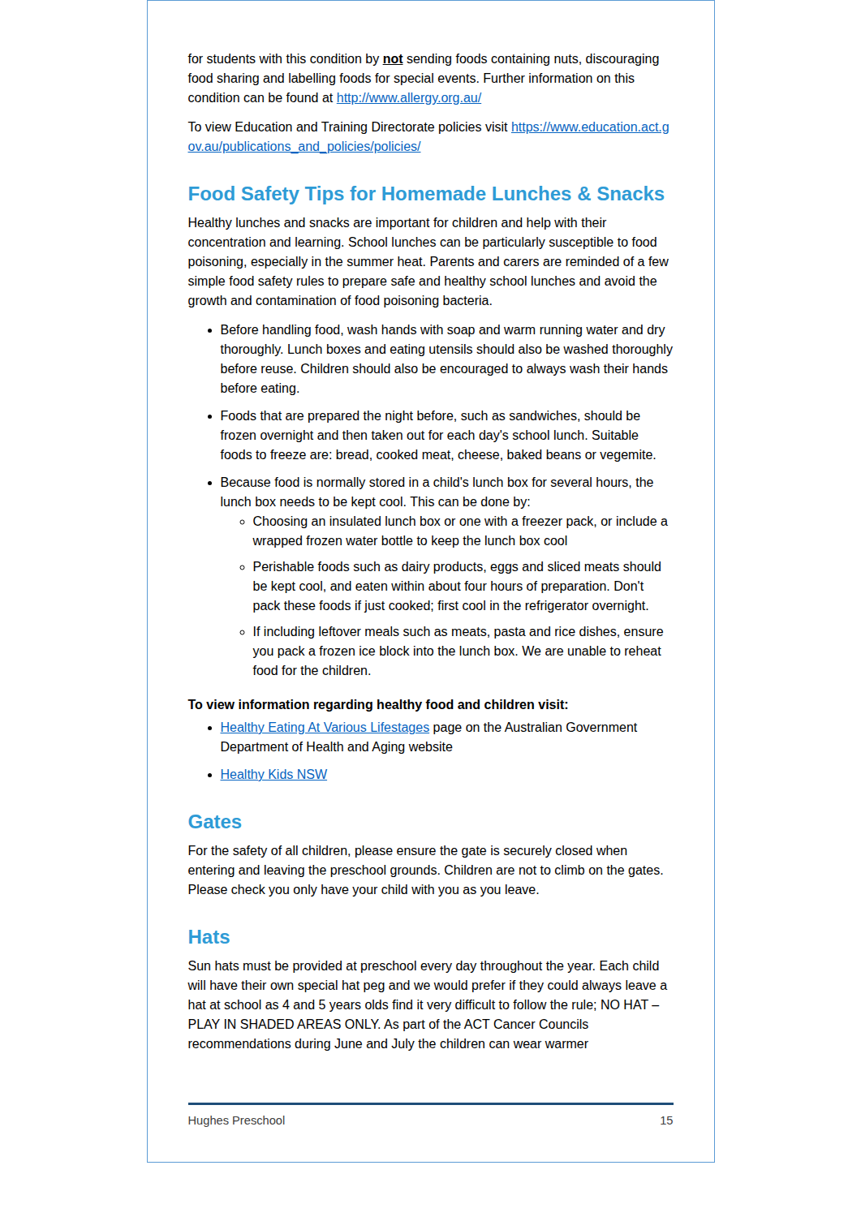for students with this condition by not sending foods containing nuts, discouraging food sharing and labelling foods for special events. Further information on this condition can be found at http://www.allergy.org.au/
To view Education and Training Directorate policies visit https://www.education.act.gov.au/publications_and_policies/policies/
Food Safety Tips for Homemade Lunches & Snacks
Healthy lunches and snacks are important for children and help with their concentration and learning. School lunches can be particularly susceptible to food poisoning, especially in the summer heat. Parents and carers are reminded of a few simple food safety rules to prepare safe and healthy school lunches and avoid the growth and contamination of food poisoning bacteria.
Before handling food, wash hands with soap and warm running water and dry thoroughly. Lunch boxes and eating utensils should also be washed thoroughly before reuse. Children should also be encouraged to always wash their hands before eating.
Foods that are prepared the night before, such as sandwiches, should be frozen overnight and then taken out for each day's school lunch. Suitable foods to freeze are: bread, cooked meat, cheese, baked beans or vegemite.
Because food is normally stored in a child's lunch box for several hours, the lunch box needs to be kept cool. This can be done by:
Choosing an insulated lunch box or one with a freezer pack, or include a wrapped frozen water bottle to keep the lunch box cool
Perishable foods such as dairy products, eggs and sliced meats should be kept cool, and eaten within about four hours of preparation. Don't pack these foods if just cooked; first cool in the refrigerator overnight.
If including leftover meals such as meats, pasta and rice dishes, ensure you pack a frozen ice block into the lunch box. We are unable to reheat food for the children.
To view information regarding healthy food and children visit:
Healthy Eating At Various Lifestages page on the Australian Government Department of Health and Aging website
Healthy Kids NSW
Gates
For the safety of all children, please ensure the gate is securely closed when entering and leaving the preschool grounds. Children are not to climb on the gates. Please check you only have your child with you as you leave.
Hats
Sun hats must be provided at preschool every day throughout the year. Each child will have their own special hat peg and we would prefer if they could always leave a hat at school as 4 and 5 years olds find it very difficult to follow the rule; NO HAT – PLAY IN SHADED AREAS ONLY. As part of the ACT Cancer Councils recommendations during June and July the children can wear warmer
Hughes Preschool
15